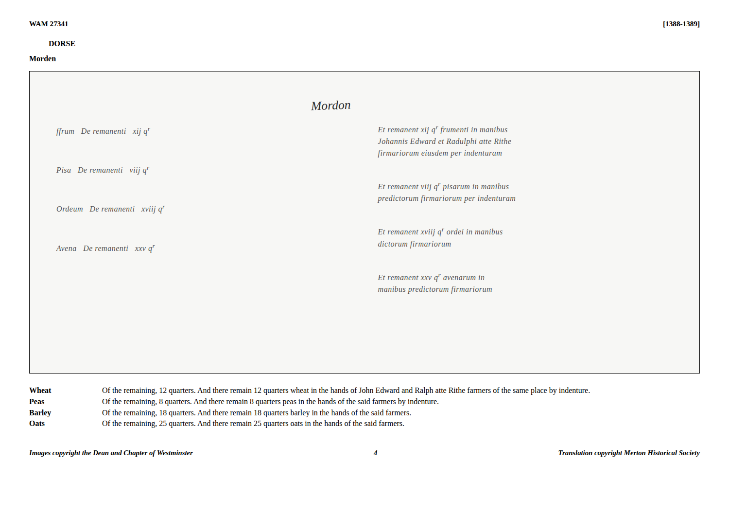WAM 27341 [1388-1389]
DORSE
Morden
Mordon
ffrum De remanenti xij qr
Pisa De remanenti viij qr
Ordeum De remanenti xviij qr
Avena De remanenti xxv qr
Et remanent xij qr frumenti in manibus
Johannis Edward et Radulphi atte Rithe
firmariorum eiusdem per indenturam
Et remanent viij qr pisarum in manibus
predictorum firmariorum per indenturam
Et remanent xviij qr ordei in manibus
dictorum firmariorum
Et remanent xxv qr avenarum in
manibus predictorum firmariorum
| Wheat | Of the remaining, 12 quarters. And there remain 12 quarters wheat in the hands of John Edward and Ralph atte Rithe farmers of the same place by indenture. |
| Peas | Of the remaining, 8 quarters. And there remain 8 quarters peas in the hands of the said farmers by indenture. |
| Barley | Of the remaining, 18 quarters. And there remain 18 quarters barley in the hands of the said farmers. |
| Oats | Of the remaining, 25 quarters. And there remain 25 quarters oats in the hands of the said farmers. |
Images copyright the Dean and Chapter of Westminster 4 Translation copyright Merton Historical Society